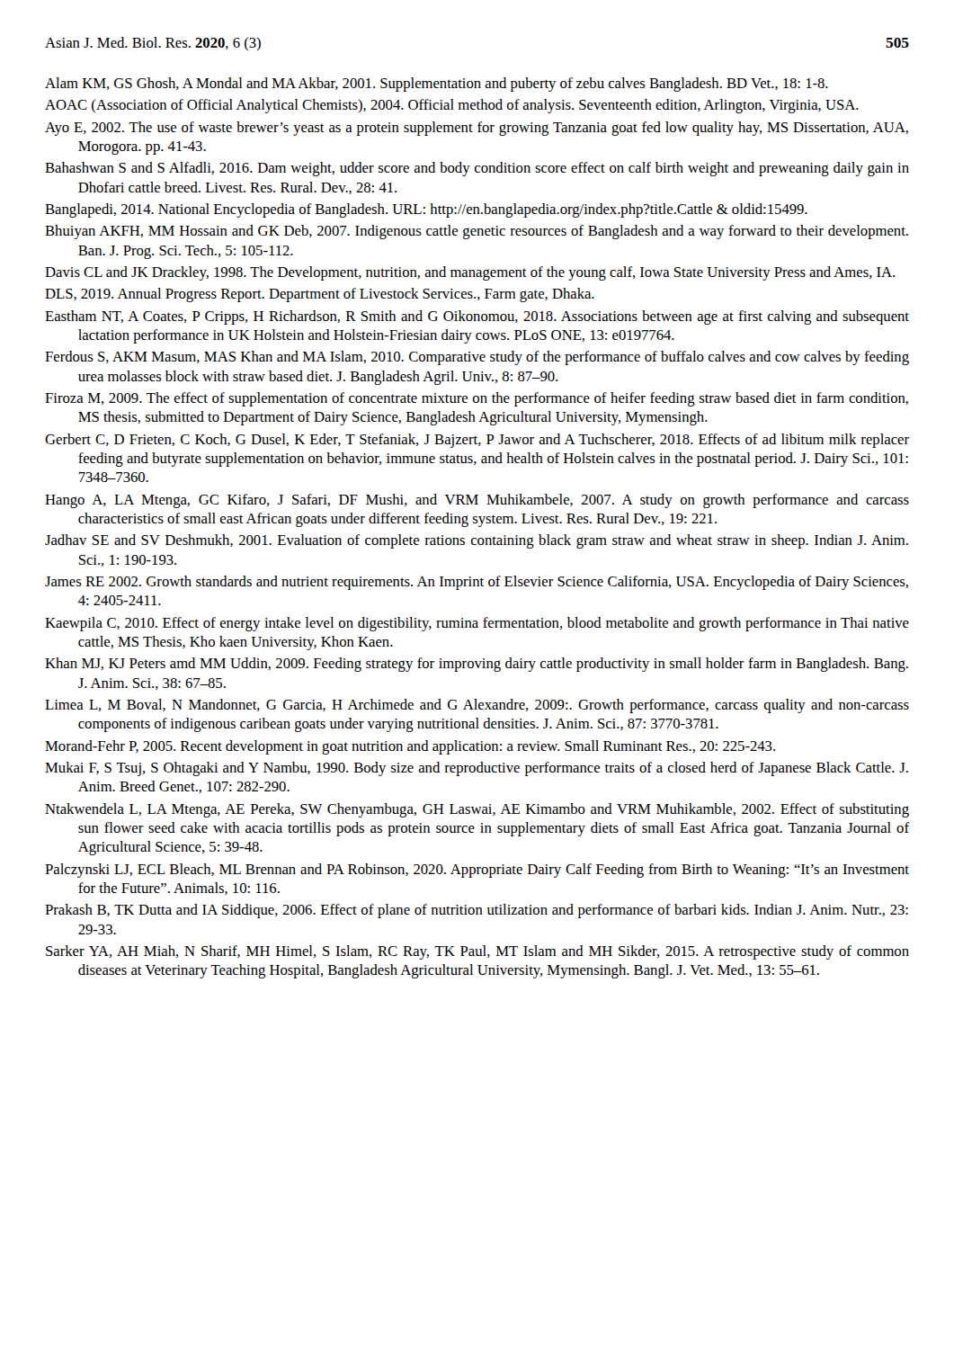Asian J. Med. Biol. Res. 2020, 6 (3)
505
Alam KM, GS Ghosh, A Mondal and MA Akbar, 2001. Supplementation and puberty of zebu calves Bangladesh. BD Vet., 18: 1-8.
AOAC (Association of Official Analytical Chemists), 2004. Official method of analysis. Seventeenth edition, Arlington, Virginia, USA.
Ayo E, 2002. The use of waste brewer’s yeast as a protein supplement for growing Tanzania goat fed low quality hay, MS Dissertation, AUA, Morogora. pp. 41-43.
Bahashwan S and S Alfadli, 2016. Dam weight, udder score and body condition score effect on calf birth weight and preweaning daily gain in Dhofari cattle breed. Livest. Res. Rural. Dev., 28: 41.
Banglapedi, 2014. National Encyclopedia of Bangladesh. URL: http://en.banglapedia.org/index.php?title.Cattle & oldid:15499.
Bhuiyan AKFH, MM Hossain and GK Deb, 2007. Indigenous cattle genetic resources of Bangladesh and a way forward to their development. Ban. J. Prog. Sci. Tech., 5: 105-112.
Davis CL and JK Drackley, 1998. The Development, nutrition, and management of the young calf, Iowa State University Press and Ames, IA.
DLS, 2019. Annual Progress Report. Department of Livestock Services., Farm gate, Dhaka.
Eastham NT, A Coates, P Cripps, H Richardson, R Smith and G Oikonomou, 2018. Associations between age at first calving and subsequent lactation performance in UK Holstein and Holstein-Friesian dairy cows. PLoS ONE, 13: e0197764.
Ferdous S, AKM Masum, MAS Khan and MA Islam, 2010. Comparative study of the performance of buffalo calves and cow calves by feeding urea molasses block with straw based diet. J. Bangladesh Agril. Univ., 8: 87–90.
Firoza M, 2009. The effect of supplementation of concentrate mixture on the performance of heifer feeding straw based diet in farm condition, MS thesis, submitted to Department of Dairy Science, Bangladesh Agricultural University, Mymensingh.
Gerbert C, D Frieten, C Koch, G Dusel, K Eder, T Stefaniak, J Bajzert, P Jawor and A Tuchscherer, 2018. Effects of ad libitum milk replacer feeding and butyrate supplementation on behavior, immune status, and health of Holstein calves in the postnatal period. J. Dairy Sci., 101: 7348–7360.
Hango A, LA Mtenga, GC Kifaro, J Safari, DF Mushi, and VRM Muhikambele, 2007. A study on growth performance and carcass characteristics of small east African goats under different feeding system. Livest. Res. Rural Dev., 19: 221.
Jadhav SE and SV Deshmukh, 2001. Evaluation of complete rations containing black gram straw and wheat straw in sheep. Indian J. Anim. Sci., 1: 190-193.
James RE 2002. Growth standards and nutrient requirements. An Imprint of Elsevier Science California, USA. Encyclopedia of Dairy Sciences, 4: 2405-2411.
Kaewpila C, 2010. Effect of energy intake level on digestibility, rumina fermentation, blood metabolite and growth performance in Thai native cattle, MS Thesis, Kho kaen University, Khon Kaen.
Khan MJ, KJ Peters amd MM Uddin, 2009. Feeding strategy for improving dairy cattle productivity in small holder farm in Bangladesh. Bang. J. Anim. Sci., 38: 67–85.
Limea L, M Boval, N Mandonnet, G Garcia, H Archimede and G Alexandre, 2009:. Growth performance, carcass quality and non-carcass components of indigenous caribean goats under varying nutritional densities. J. Anim. Sci., 87: 3770-3781.
Morand-Fehr P, 2005. Recent development in goat nutrition and application: a review. Small Ruminant Res., 20: 225-243.
Mukai F, S Tsuj, S Ohtagaki and Y Nambu, 1990. Body size and reproductive performance traits of a closed herd of Japanese Black Cattle. J. Anim. Breed Genet., 107: 282-290.
Ntakwendela L, LA Mtenga, AE Pereka, SW Chenyambuga, GH Laswai, AE Kimambo and VRM Muhikamble, 2002. Effect of substituting sun flower seed cake with acacia tortillis pods as protein source in supplementary diets of small East Africa goat. Tanzania Journal of Agricultural Science, 5: 39-48.
Palczynski LJ, ECL Bleach, ML Brennan and PA Robinson, 2020. Appropriate Dairy Calf Feeding from Birth to Weaning: “It’s an Investment for the Future”. Animals, 10: 116.
Prakash B, TK Dutta and IA Siddique, 2006. Effect of plane of nutrition utilization and performance of barbari kids. Indian J. Anim. Nutr., 23: 29-33.
Sarker YA, AH Miah, N Sharif, MH Himel, S Islam, RC Ray, TK Paul, MT Islam and MH Sikder, 2015. A retrospective study of common diseases at Veterinary Teaching Hospital, Bangladesh Agricultural University, Mymensingh. Bangl. J. Vet. Med., 13: 55–61.